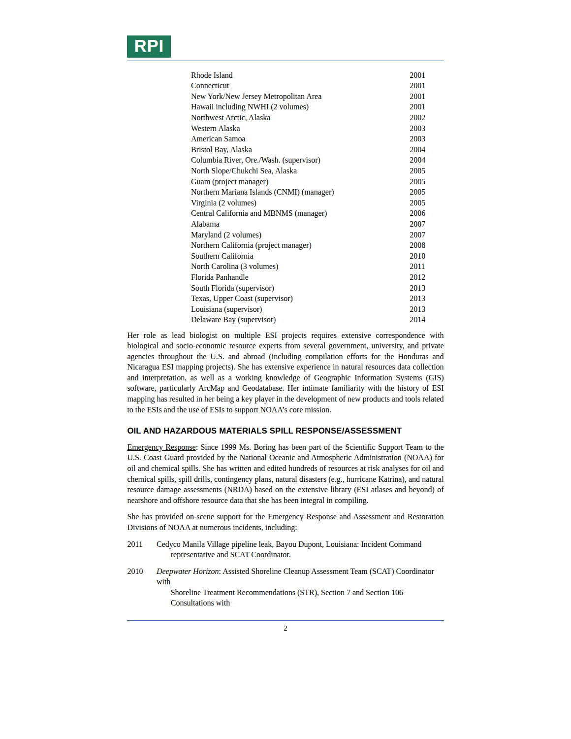RPI
| Rhode Island | 2001 |
| Connecticut | 2001 |
| New York/New Jersey Metropolitan Area | 2001 |
| Hawaii including NWHI (2 volumes) | 2001 |
| Northwest Arctic, Alaska | 2002 |
| Western Alaska | 2003 |
| American Samoa | 2003 |
| Bristol Bay, Alaska | 2004 |
| Columbia River, Ore./Wash. (supervisor) | 2004 |
| North Slope/Chukchi Sea, Alaska | 2005 |
| Guam (project manager) | 2005 |
| Northern Mariana Islands (CNMI) (manager) | 2005 |
| Virginia (2 volumes) | 2005 |
| Central California and MBNMS (manager) | 2006 |
| Alabama | 2007 |
| Maryland (2 volumes) | 2007 |
| Northern California (project manager) | 2008 |
| Southern California | 2010 |
| North Carolina (3 volumes) | 2011 |
| Florida Panhandle | 2012 |
| South Florida (supervisor) | 2013 |
| Texas, Upper Coast (supervisor) | 2013 |
| Louisiana (supervisor) | 2013 |
| Delaware Bay (supervisor) | 2014 |
Her role as lead biologist on multiple ESI projects requires extensive correspondence with biological and socio-economic resource experts from several government, university, and private agencies throughout the U.S. and abroad (including compilation efforts for the Honduras and Nicaragua ESI mapping projects). She has extensive experience in natural resources data collection and interpretation, as well as a working knowledge of Geographic Information Systems (GIS) software, particularly ArcMap and Geodatabase. Her intimate familiarity with the history of ESI mapping has resulted in her being a key player in the development of new products and tools related to the ESIs and the use of ESIs to support NOAA’s core mission.
OIL AND HAZARDOUS MATERIALS SPILL RESPONSE/ASSESSMENT
Emergency Response: Since 1999 Ms. Boring has been part of the Scientific Support Team to the U.S. Coast Guard provided by the National Oceanic and Atmospheric Administration (NOAA) for oil and chemical spills. She has written and edited hundreds of resources at risk analyses for oil and chemical spills, spill drills, contingency plans, natural disasters (e.g., hurricane Katrina), and natural resource damage assessments (NRDA) based on the extensive library (ESI atlases and beyond) of nearshore and offshore resource data that she has been integral in compiling.
She has provided on-scene support for the Emergency Response and Assessment and Restoration Divisions of NOAA at numerous incidents, including:
2011
Cedyco Manila Village pipeline leak, Bayou Dupont, Louisiana: Incident Commandrepresentative and SCAT Coordinator.
2010
Deepwater Horizon: Assisted Shoreline Cleanup Assessment Team (SCAT) Coordinator withShoreline Treatment Recommendations (STR), Section 7 and Section 106 Consultations with
2